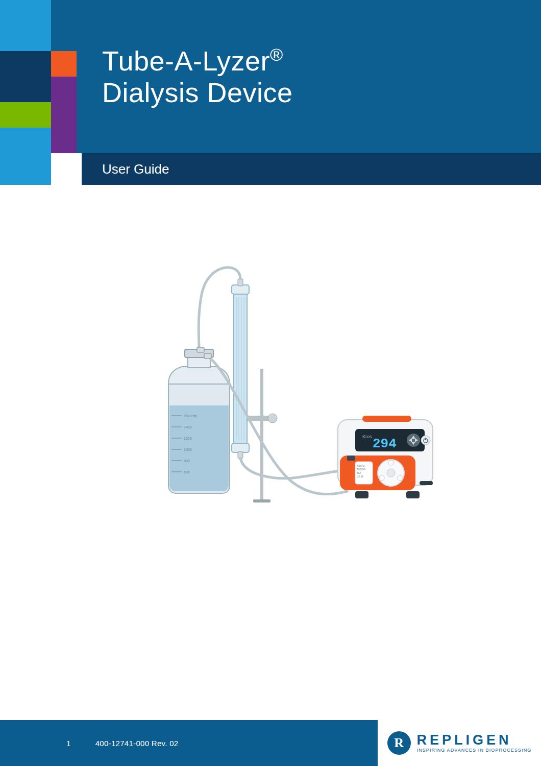Tube-A-Lyzer®
Dialysis Device
User Guide
Tube-A-Lyzer dialysis device setup A dialysis setup showing a glass reservoir bottle filled with blue buffer connected by tubing to a vertical hollow-fiber dialysis module mounted on a stand, with tubing running to a KrosFlo peristaltic pump displaying 294 on its digital readout. 1600 mL 1400 1200 1000 800 600 Kros 294 KrosFlo TUBING SET L/S 16
1 400-12741-000 Rev. 02
R
REPLIGEN
INSPIRING ADVANCES IN BIOPROCESSING